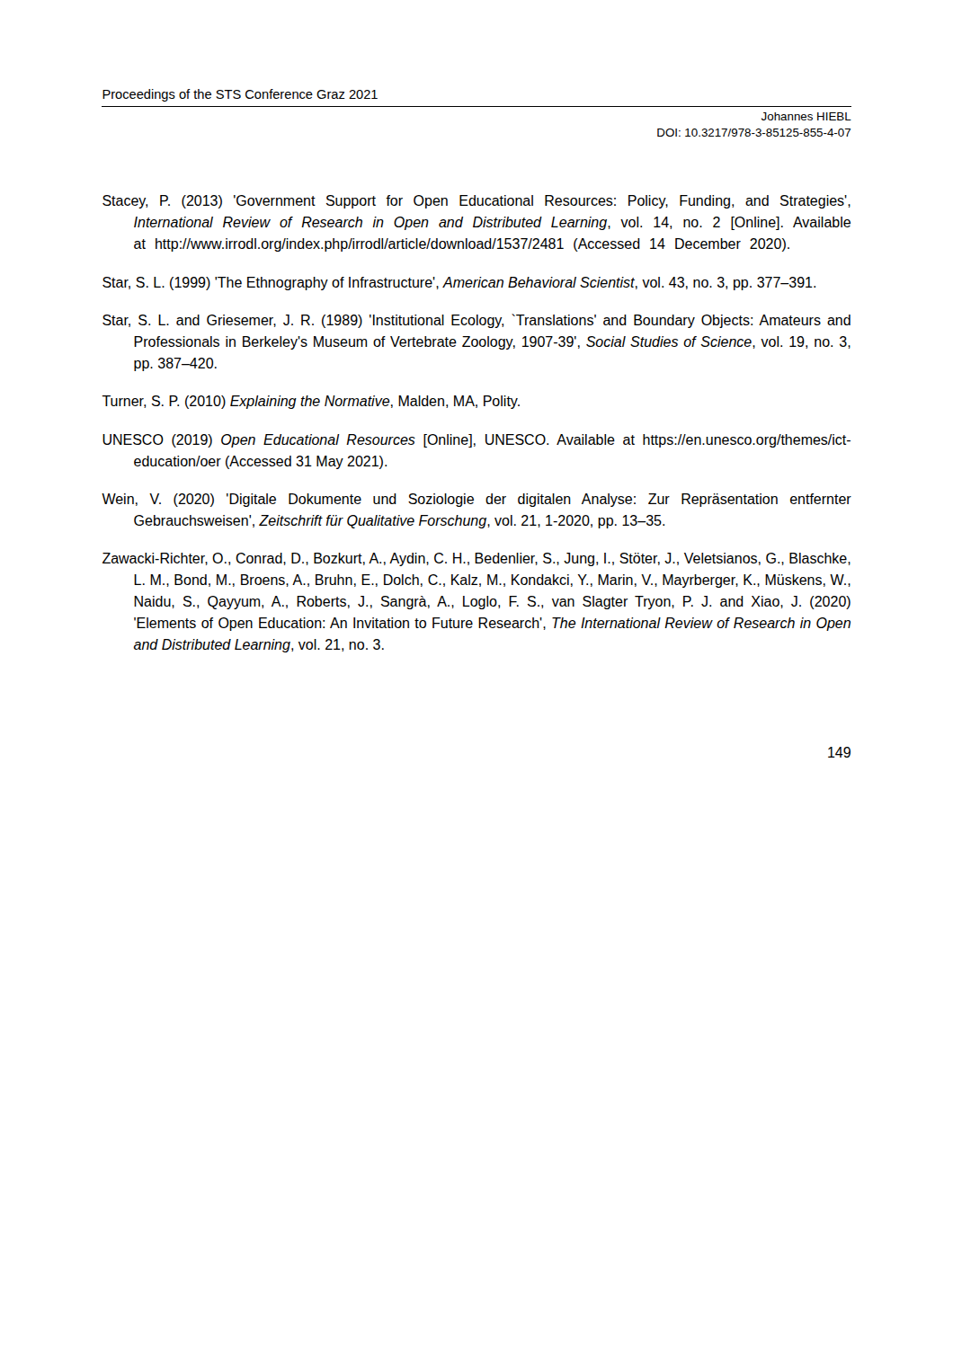Proceedings of the STS Conference Graz 2021
Johannes HIEBL
DOI: 10.3217/978-3-85125-855-4-07
Stacey, P. (2013) 'Government Support for Open Educational Resources: Policy, Funding, and Strategies', International Review of Research in Open and Distributed Learning, vol. 14, no. 2 [Online]. Available at http://www.irrodl.org/index.php/irrodl/article/download/1537/2481 (Accessed 14 December 2020).
Star, S. L. (1999) 'The Ethnography of Infrastructure', American Behavioral Scientist, vol. 43, no. 3, pp. 377–391.
Star, S. L. and Griesemer, J. R. (1989) 'Institutional Ecology, `Translations' and Boundary Objects: Amateurs and Professionals in Berkeley's Museum of Vertebrate Zoology, 1907-39', Social Studies of Science, vol. 19, no. 3, pp. 387–420.
Turner, S. P. (2010) Explaining the Normative, Malden, MA, Polity.
UNESCO (2019) Open Educational Resources [Online], UNESCO. Available at https://en.unesco.org/themes/ict-education/oer (Accessed 31 May 2021).
Wein, V. (2020) 'Digitale Dokumente und Soziologie der digitalen Analyse: Zur Repräsentation entfernter Gebrauchsweisen', Zeitschrift für Qualitative Forschung, vol. 21, 1-2020, pp. 13–35.
Zawacki-Richter, O., Conrad, D., Bozkurt, A., Aydin, C. H., Bedenlier, S., Jung, I., Stöter, J., Veletsianos, G., Blaschke, L. M., Bond, M., Broens, A., Bruhn, E., Dolch, C., Kalz, M., Kondakci, Y., Marin, V., Mayrberger, K., Müskens, W., Naidu, S., Qayyum, A., Roberts, J., Sangrà, A., Loglo, F. S., van Slagter Tryon, P. J. and Xiao, J. (2020) 'Elements of Open Education: An Invitation to Future Research', The International Review of Research in Open and Distributed Learning, vol. 21, no. 3.
149